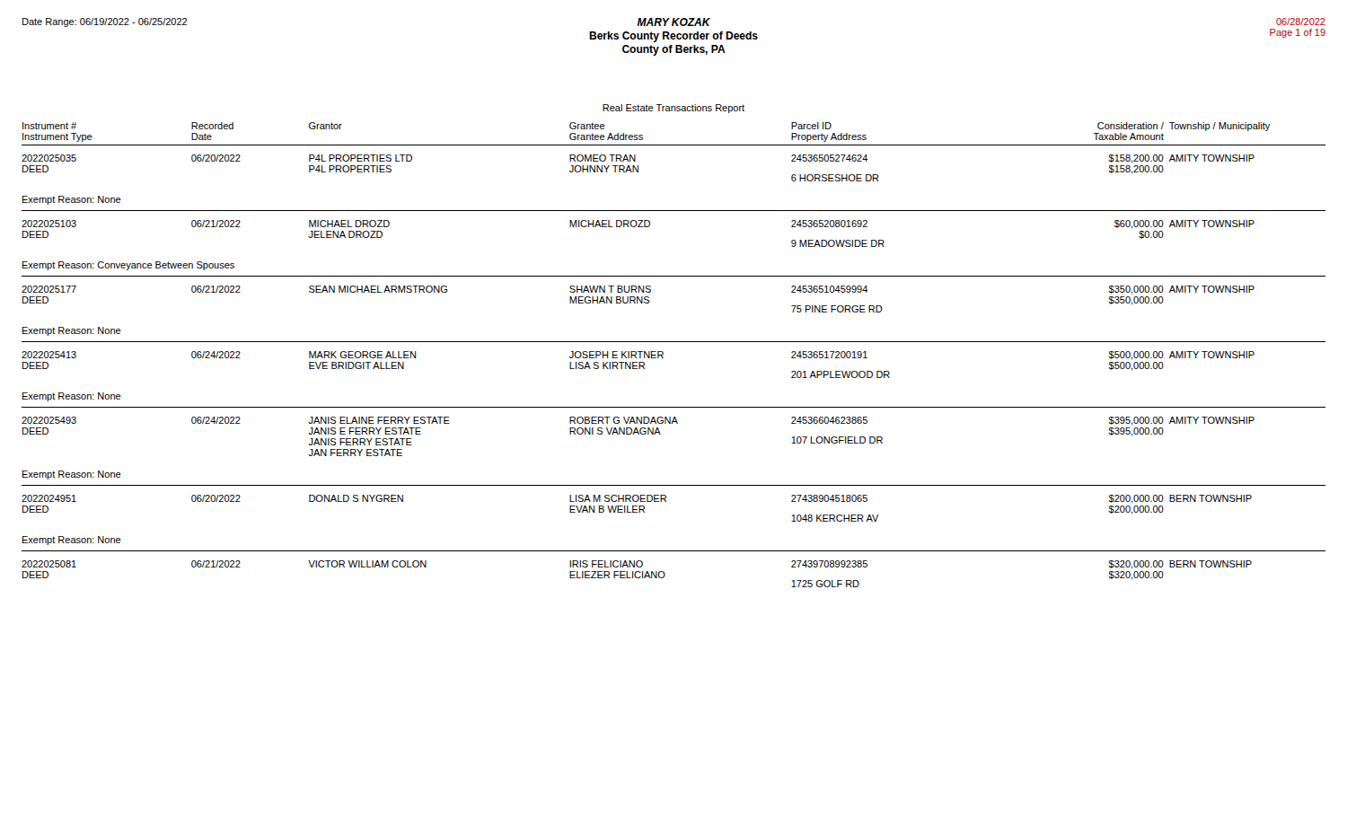Date Range: 06/19/2022 - 06/25/2022
MARY KOZAK
Berks County Recorder of Deeds
County of Berks, PA
06/28/2022
Page 1 of 19
Real Estate Transactions Report
| Instrument # Instrument Type | Recorded Date | Grantor | Grantee Grantee Address | Parcel ID Property Address | Consideration / Taxable Amount | Township / Municipality |
| --- | --- | --- | --- | --- | --- | --- |
| 2022025035 DEED | 06/20/2022 | P4L PROPERTIES LTD P4L PROPERTIES | ROMEO TRAN JOHNNY TRAN | 24536505274624 6 HORSESHOE DR | $158,200.00 $158,200.00 | AMITY TOWNSHIP |
| Exempt Reason: None |
| 2022025103 DEED | 06/21/2022 | MICHAEL DROZD JELENA DROZD | MICHAEL DROZD | 24536520801692 9 MEADOWSIDE DR | $60,000.00 $0.00 | AMITY TOWNSHIP |
| Exempt Reason: Conveyance Between Spouses |
| 2022025177 DEED | 06/21/2022 | SEAN MICHAEL ARMSTRONG | SHAWN T BURNS MEGHAN BURNS | 24536510459994 75 PINE FORGE RD | $350,000.00 $350,000.00 | AMITY TOWNSHIP |
| Exempt Reason: None |
| 2022025413 DEED | 06/24/2022 | MARK GEORGE ALLEN EVE BRIDGIT ALLEN | JOSEPH E KIRTNER LISA S KIRTNER | 24536517200191 201 APPLEWOOD DR | $500,000.00 $500,000.00 | AMITY TOWNSHIP |
| Exempt Reason: None |
| 2022025493 DEED | 06/24/2022 | JANIS ELAINE FERRY ESTATE JANIS E FERRY ESTATE JANIS FERRY ESTATE JAN FERRY ESTATE | ROBERT G VANDAGNA RONI S VANDAGNA | 24536604623865 107 LONGFIELD DR | $395,000.00 $395,000.00 | AMITY TOWNSHIP |
| Exempt Reason: None |
| 2022024951 DEED | 06/20/2022 | DONALD S NYGREN | LISA M SCHROEDER EVAN B WEILER | 27438904518065 1048 KERCHER AV | $200,000.00 $200,000.00 | BERN TOWNSHIP |
| Exempt Reason: None |
| 2022025081 DEED | 06/21/2022 | VICTOR WILLIAM COLON | IRIS FELICIANO ELIEZER FELICIANO | 27439708992385 1725 GOLF RD | $320,000.00 $320,000.00 | BERN TOWNSHIP |